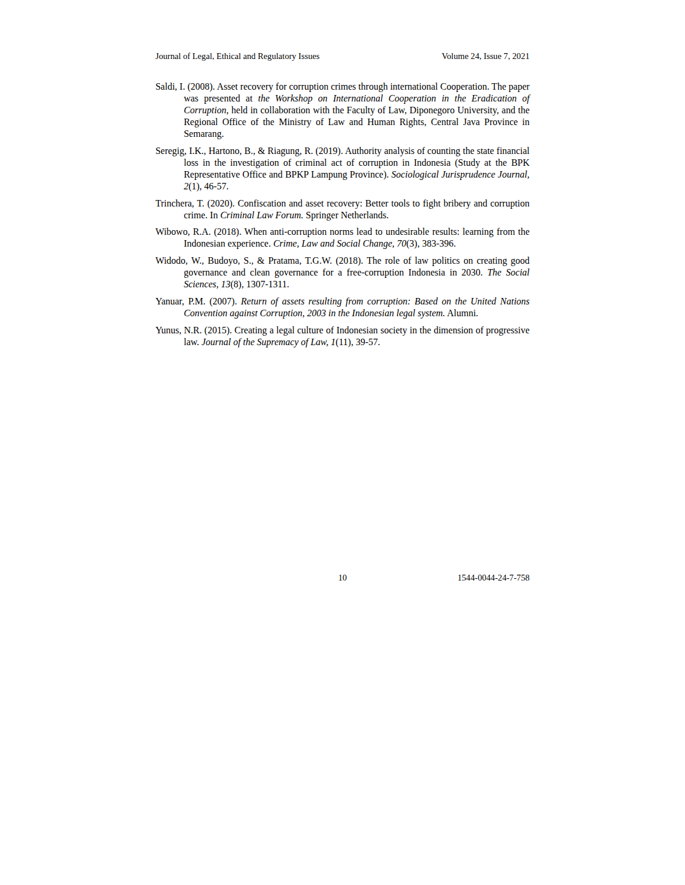Journal of Legal, Ethical and Regulatory Issues
Volume 24, Issue 7, 2021
Saldi, I. (2008). Asset recovery for corruption crimes through international Cooperation. The paper was presented at the Workshop on International Cooperation in the Eradication of Corruption, held in collaboration with the Faculty of Law, Diponegoro University, and the Regional Office of the Ministry of Law and Human Rights, Central Java Province in Semarang.
Seregig, I.K., Hartono, B., & Riagung, R. (2019). Authority analysis of counting the state financial loss in the investigation of criminal act of corruption in Indonesia (Study at the BPK Representative Office and BPKP Lampung Province). Sociological Jurisprudence Journal, 2(1), 46-57.
Trinchera, T. (2020). Confiscation and asset recovery: Better tools to fight bribery and corruption crime. In Criminal Law Forum. Springer Netherlands.
Wibowo, R.A. (2018). When anti-corruption norms lead to undesirable results: learning from the Indonesian experience. Crime, Law and Social Change, 70(3), 383-396.
Widodo, W., Budoyo, S., & Pratama, T.G.W. (2018). The role of law politics on creating good governance and clean governance for a free-corruption Indonesia in 2030. The Social Sciences, 13(8), 1307-1311.
Yanuar, P.M. (2007). Return of assets resulting from corruption: Based on the United Nations Convention against Corruption, 2003 in the Indonesian legal system. Alumni.
Yunus, N.R. (2015). Creating a legal culture of Indonesian society in the dimension of progressive law. Journal of the Supremacy of Law, 1(11), 39-57.
10
1544-0044-24-7-758